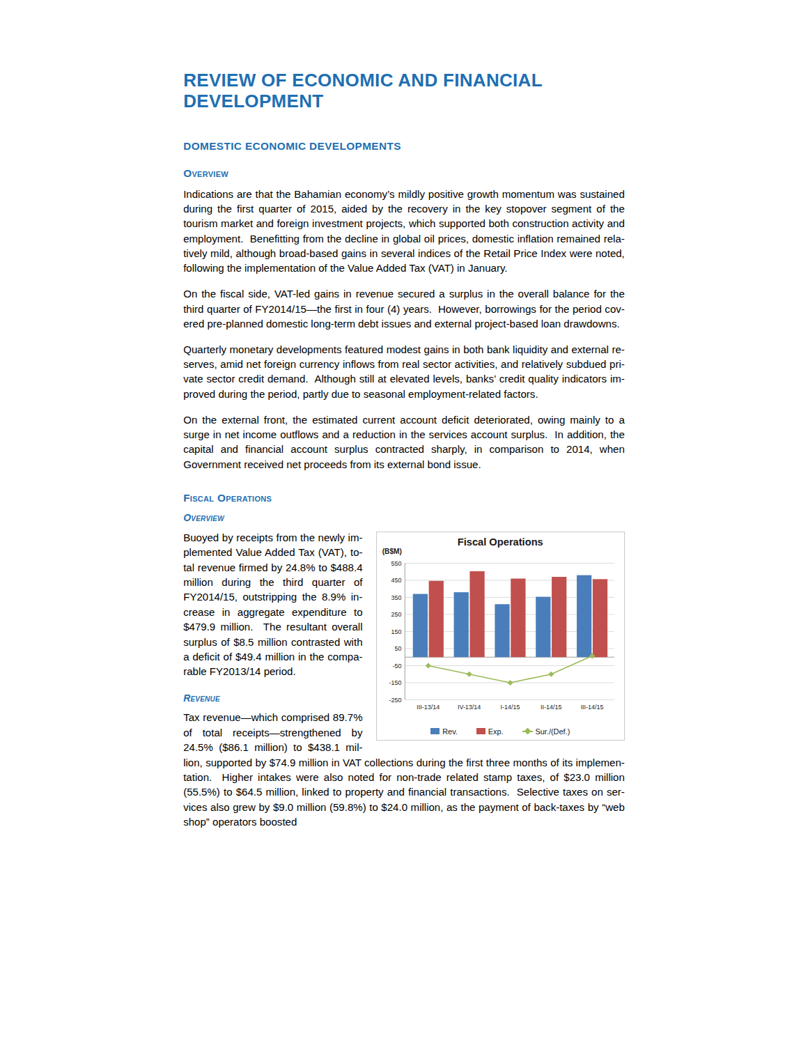REVIEW OF ECONOMIC AND FINANCIAL DEVELOPMENT
DOMESTIC ECONOMIC DEVELOPMENTS
Overview
Indications are that the Bahamian economy’s mildly positive growth momentum was sustained during the first quarter of 2015, aided by the recovery in the key stopover segment of the tourism market and foreign investment projects, which supported both construction activity and employment. Benefitting from the decline in global oil prices, domestic inflation remained relatively mild, although broad-based gains in several indices of the Retail Price Index were noted, following the implementation of the Value Added Tax (VAT) in January.
On the fiscal side, VAT-led gains in revenue secured a surplus in the overall balance for the third quarter of FY2014/15—the first in four (4) years. However, borrowings for the period covered pre-planned domestic long-term debt issues and external project-based loan drawdowns.
Quarterly monetary developments featured modest gains in both bank liquidity and external reserves, amid net foreign currency inflows from real sector activities, and relatively subdued private sector credit demand. Although still at elevated levels, banks’ credit quality indicators improved during the period, partly due to seasonal employment-related factors.
On the external front, the estimated current account deficit deteriorated, owing mainly to a surge in net income outflows and a reduction in the services account surplus. In addition, the capital and financial account surplus contracted sharply, in comparison to 2014, when Government received net proceeds from its external bond issue.
Fiscal Operations
Overview
Fiscal Operations
(B$M)
550 450 350 250 150 50 -50 -150 -250 III-13/14 IV-13/14 I-14/15 II-14/15 III-14/15
Rev. Exp. Sur./(Def.)
Buoyed by receipts from the newly implemented Value Added Tax (VAT), total revenue firmed by 24.8% to $488.4 million during the third quarter of FY2014/15, outstripping the 8.9% increase in aggregate expenditure to $479.9 million. The resultant overall surplus of $8.5 million contrasted with a deficit of $49.4 million in the comparable FY2013/14 period.
Revenue
Tax revenue—which comprised 89.7% of total receipts—strengthened by 24.5% ($86.1 million) to $438.1 million, supported by $74.9 million in VAT collections during the first three months of its implementation. Higher intakes were also noted for non-trade related stamp taxes, of $23.0 million (55.5%) to $64.5 million, linked to property and financial transactions. Selective taxes on services also grew by $9.0 million (59.8%) to $24.0 million, as the payment of back-taxes by “web shop” operators boosted